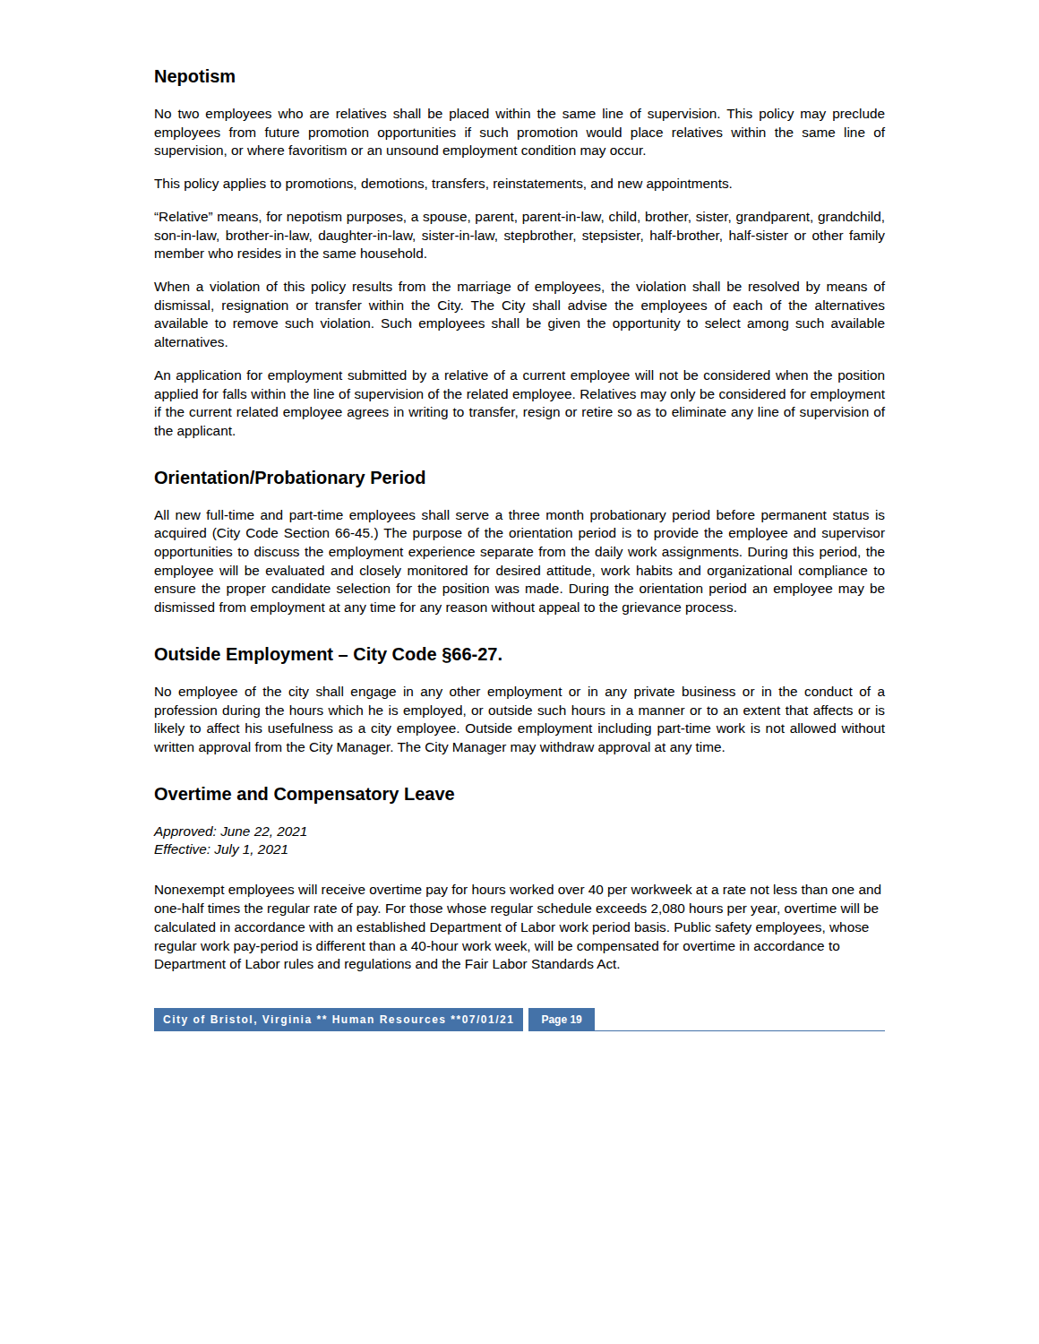Nepotism
No two employees who are relatives shall be placed within the same line of supervision. This policy may preclude employees from future promotion opportunities if such promotion would place relatives within the same line of supervision, or where favoritism or an unsound employment condition may occur.
This policy applies to promotions, demotions, transfers, reinstatements, and new appointments.
“Relative” means, for nepotism purposes, a spouse, parent, parent-in-law, child, brother, sister, grandparent, grandchild, son-in-law, brother-in-law, daughter-in-law, sister-in-law, stepbrother, stepsister, half-brother, half-sister or other family member who resides in the same household.
When a violation of this policy results from the marriage of employees, the violation shall be resolved by means of dismissal, resignation or transfer within the City. The City shall advise the employees of each of the alternatives available to remove such violation. Such employees shall be given the opportunity to select among such available alternatives.
An application for employment submitted by a relative of a current employee will not be considered when the position applied for falls within the line of supervision of the related employee. Relatives may only be considered for employment if the current related employee agrees in writing to transfer, resign or retire so as to eliminate any line of supervision of the applicant.
Orientation/Probationary Period
All new full-time and part-time employees shall serve a three month probationary period before permanent status is acquired (City Code Section 66-45.) The purpose of the orientation period is to provide the employee and supervisor opportunities to discuss the employment experience separate from the daily work assignments. During this period, the employee will be evaluated and closely monitored for desired attitude, work habits and organizational compliance to ensure the proper candidate selection for the position was made. During the orientation period an employee may be dismissed from employment at any time for any reason without appeal to the grievance process.
Outside Employment – City Code §66-27.
No employee of the city shall engage in any other employment or in any private business or in the conduct of a profession during the hours which he is employed, or outside such hours in a manner or to an extent that affects or is likely to affect his usefulness as a city employee. Outside employment including part-time work is not allowed without written approval from the City Manager. The City Manager may withdraw approval at any time.
Overtime and Compensatory Leave
Approved: June 22, 2021
Effective: July 1, 2021
Nonexempt employees will receive overtime pay for hours worked over 40 per workweek at a rate not less than one and one-half times the regular rate of pay. For those whose regular schedule exceeds 2,080 hours per year, overtime will be calculated in accordance with an established Department of Labor work period basis. Public safety employees, whose regular work pay-period is different than a 40-hour work week, will be compensated for overtime in accordance to Department of Labor rules and regulations and the Fair Labor Standards Act.
City of Bristol, Virginia ** Human Resources **07/01/21
Page 19